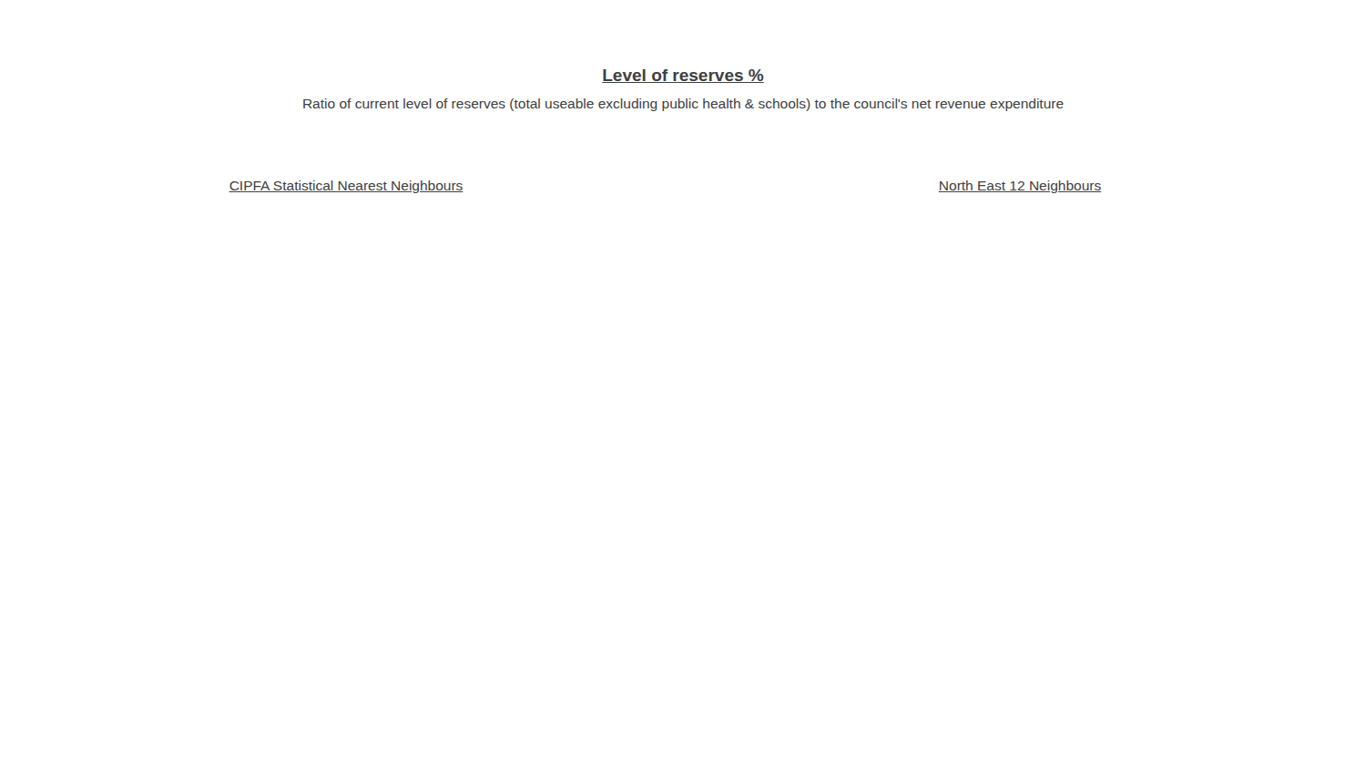Level of reserves %
Ratio of current level of reserves (total useable excluding public health & schools) to the council's net revenue expenditure
CIPFA Statistical Nearest Neighbours
North East 12 Neighbours